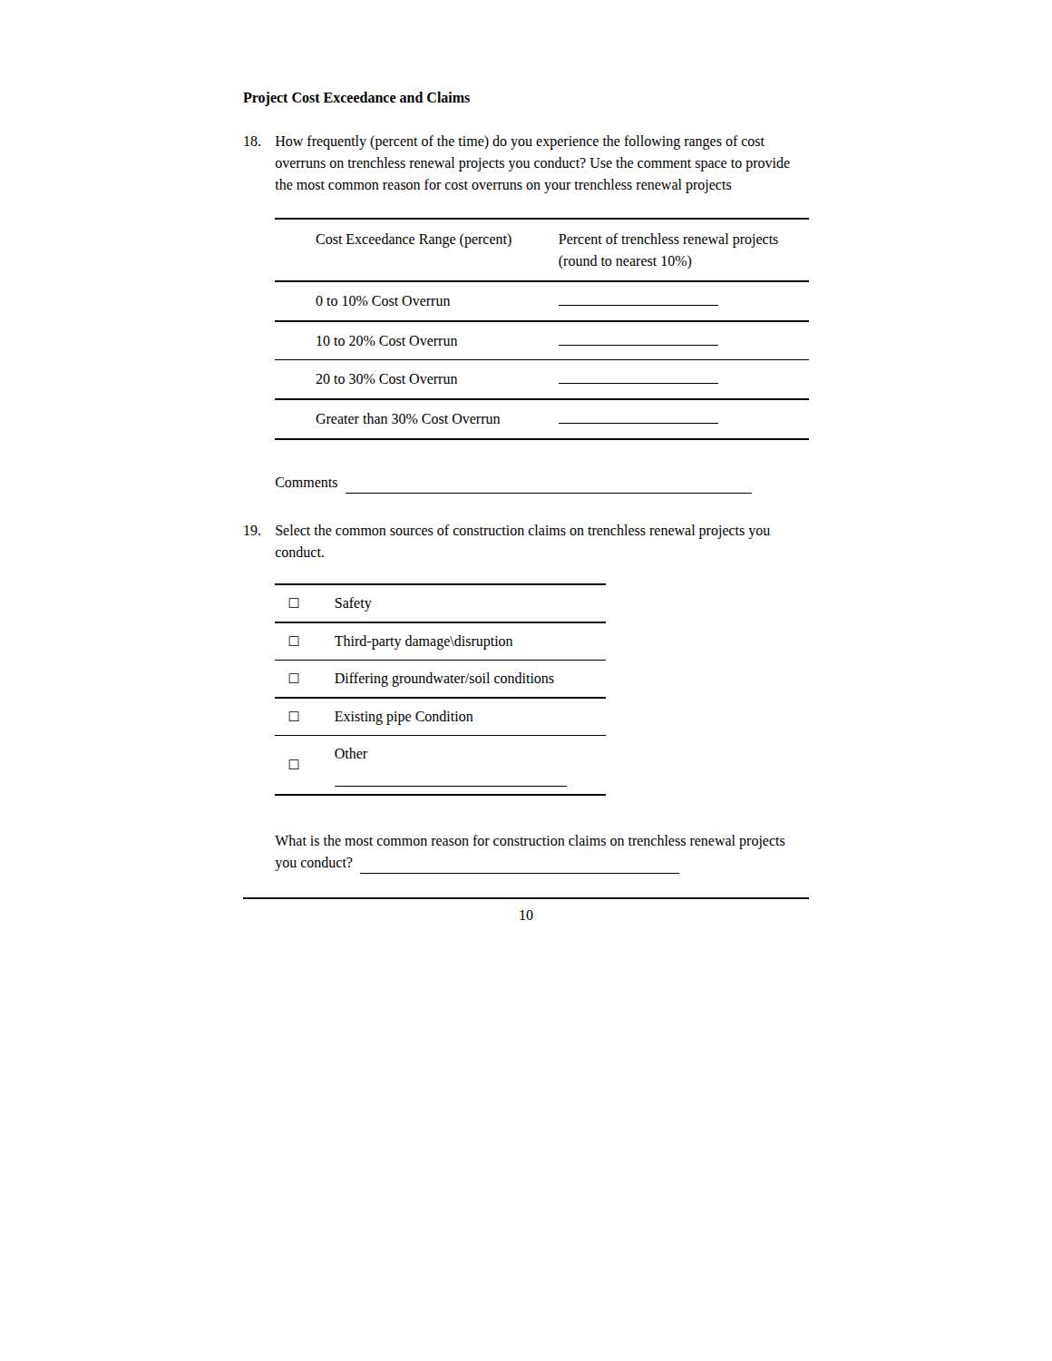Project Cost Exceedance and Claims
How frequently (percent of the time) do you experience the following ranges of cost overruns on trenchless renewal projects you conduct? Use the comment space to provide the most common reason for cost overruns on your trenchless renewal projects
| Cost Exceedance Range (percent) | Percent of trenchless renewal projects (round to nearest 10%) |
| --- | --- |
| 0 to 10% Cost Overrun | |
| 10 to 20% Cost Overrun | |
| 20 to 30% Cost Overrun | |
| Greater than 30% Cost Overrun | |
Comments
Select the common sources of construction claims on trenchless renewal projects you conduct.
| ☐ | Safety |
| ☐ | Third-party damage\disruption |
| ☐ | Differing groundwater/soil conditions |
| ☐ | Existing pipe Condition |
| ☐ | Other |
What is the most common reason for construction claims on trenchless renewal projects you conduct?
10